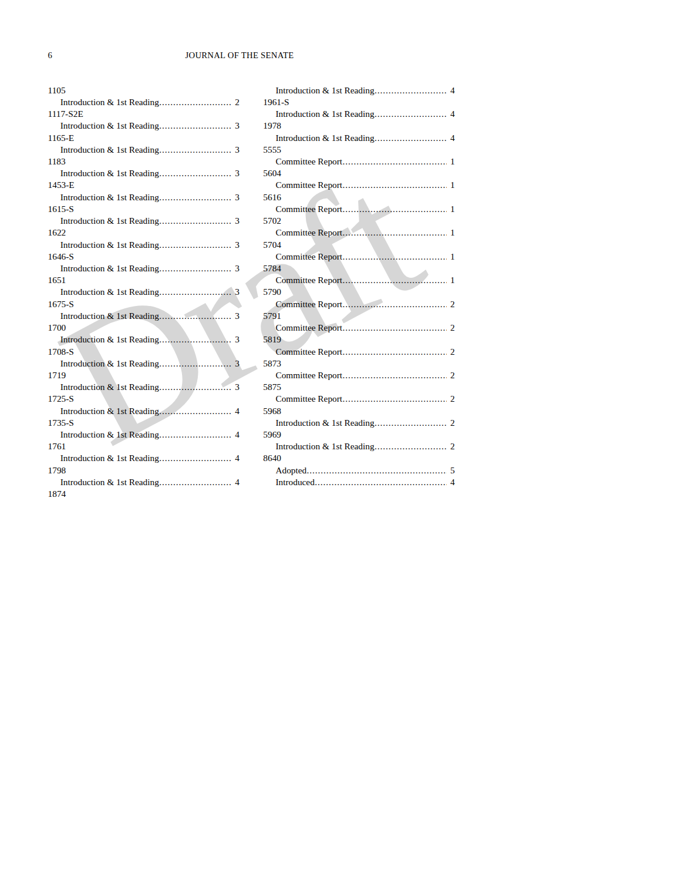Draft
6
JOURNAL OF THE SENATE
1105
Introduction & 1st Reading.......................................................................... 2
1117-S2E
Introduction & 1st Reading.......................................................................... 3
1165-E
Introduction & 1st Reading.......................................................................... 3
1183
Introduction & 1st Reading.......................................................................... 3
1453-E
Introduction & 1st Reading.......................................................................... 3
1615-S
Introduction & 1st Reading.......................................................................... 3
1622
Introduction & 1st Reading.......................................................................... 3
1646-S
Introduction & 1st Reading.......................................................................... 3
1651
Introduction & 1st Reading.......................................................................... 3
1675-S
Introduction & 1st Reading.......................................................................... 3
1700
Introduction & 1st Reading.......................................................................... 3
1708-S
Introduction & 1st Reading.......................................................................... 3
1719
Introduction & 1st Reading.......................................................................... 3
1725-S
Introduction & 1st Reading.......................................................................... 4
1735-S
Introduction & 1st Reading.......................................................................... 4
1761
Introduction & 1st Reading.......................................................................... 4
1798
Introduction & 1st Reading.......................................................................... 4
1874
Introduction & 1st Reading.......................................................................... 4
1961-S
Introduction & 1st Reading.......................................................................... 4
1978
Introduction & 1st Reading.......................................................................... 4
5555
Committee Report.......................................................................... 1
5604
Committee Report.......................................................................... 1
5616
Committee Report.......................................................................... 1
5702
Committee Report.......................................................................... 1
5704
Committee Report.......................................................................... 1
5784
Committee Report.......................................................................... 1
5790
Committee Report.......................................................................... 2
5791
Committee Report.......................................................................... 2
5819
Committee Report.......................................................................... 2
5873
Committee Report.......................................................................... 2
5875
Committee Report.......................................................................... 2
5968
Introduction & 1st Reading.......................................................................... 2
5969
Introduction & 1st Reading.......................................................................... 2
8640
Adopted.......................................................................... 5
Introduced.......................................................................... 4